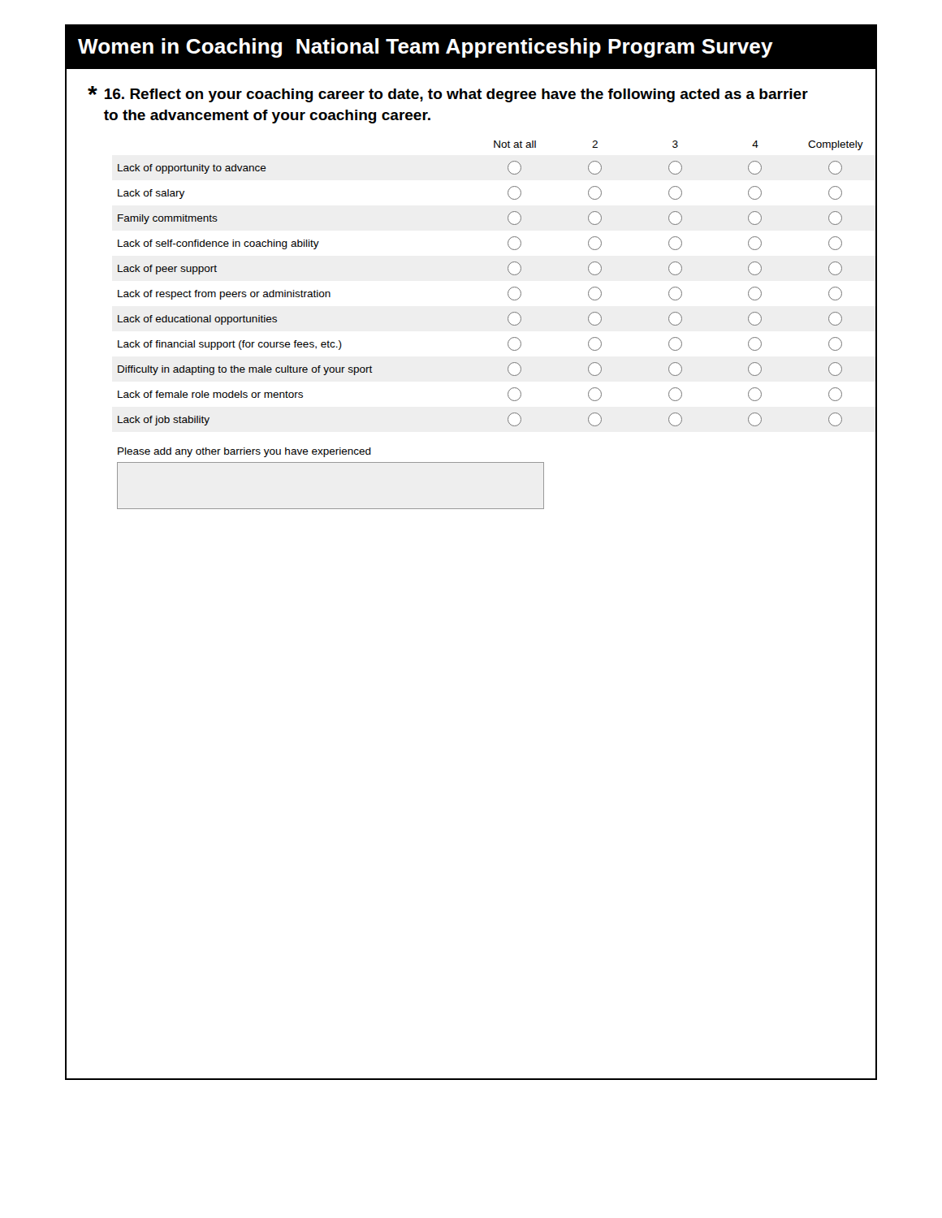Women in Coaching National Team Apprenticeship Program Survey
* 16. Reflect on your coaching career to date, to what degree have the following acted as a barrier to the advancement of your coaching career.
| | Not at all | 2 | 3 | 4 | Completely |
| --- | --- | --- | --- | --- | --- |
| Lack of opportunity to advance | | | | | |
| Lack of salary | | | | | |
| Family commitments | | | | | |
| Lack of self-confidence in coaching ability | | | | | |
| Lack of peer support | | | | | |
| Lack of respect from peers or administration | | | | | |
| Lack of educational opportunities | | | | | |
| Lack of financial support (for course fees, etc.) | | | | | |
| Difficulty in adapting to the male culture of your sport | | | | | |
| Lack of female role models or mentors | | | | | |
| Lack of job stability | | | | | |
Please add any other barriers you have experienced